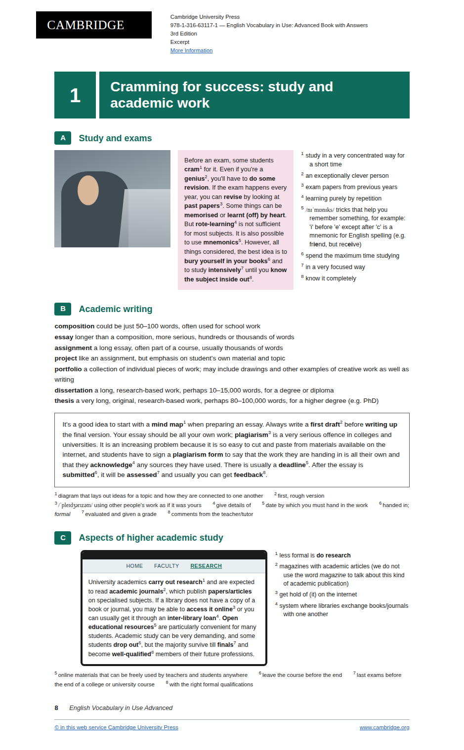CAMBRIDGE
Cambridge University Press
978-1-316-63117-1 — English Vocabulary in Use: Advanced Book with Answers
3rd Edition
Excerpt
More Information
1
Cramming for success: study and academic work
A
Study and exams
Before an exam, some students cram1 for it. Even if you're a genius2, you'll have to do some revision. If the exam happens every year, you can revise by looking at past papers3. Some things can be memorised or learnt (off) by heart. But rote-learning4 is not sufficient for most subjects. It is also possible to use mnemonics5. However, all things considered, the best idea is to bury yourself in your books6 and to study intensively7 until you know the subject inside out8.
1study in a very concentrated way for a short time
2an exceptionally clever person
3exam papers from previous years
4learning purely by repetition
5/nɪˈmɒnɪks/ tricks that help you remember something, for example: 'i' before 'e' except after 'c' is a mnemonic for English spelling (e.g. friend, but receive)
6spend the maximum time studying
7in a very focused way
8know it completely
B
Academic writing
composition could be just 50–100 words, often used for school work
essay longer than a composition, more serious, hundreds or thousands of words
assignment a long essay, often part of a course, usually thousands of words
project like an assignment, but emphasis on student's own material and topic
portfolio a collection of individual pieces of work; may include drawings and other examples of creative work as well as writing
dissertation a long, research-based work, perhaps 10–15,000 words, for a degree or diploma
thesis a very long, original, research-based work, perhaps 80–100,000 words, for a higher degree (e.g. PhD)
It's a good idea to start with a mind map1 when preparing an essay. Always write a first draft2 before writing up the final version. Your essay should be all your own work; plagiarism3 is a very serious offence in colleges and universities. It is an increasing problem because it is so easy to cut and paste from materials available on the internet, and students have to sign a plagiarism form to say that the work they are handing in is all their own and that they acknowledge4 any sources they have used. There is usually a deadline5. After the essay is submitted6, it will be assessed7 and usually you can get feedback8.
1diagram that lays out ideas for a topic and how they are connected to one another 2first, rough version
3/ˈpleɪdʒərɪzəm/ using other people's work as if it was yours 4give details of 5date by which you must hand in the work 6handed in; formal 7evaluated and given a grade 8comments from the teacher/tutor
C
Aspects of higher academic study
HOME FACULTY RESEARCH
University academics carry out research1 and are expected to read academic journals2, which publish papers/articles on specialised subjects. If a library does not have a copy of a book or journal, you may be able to access it online3 or you can usually get it through an inter-library loan4. Open educational resources5 are particularly convenient for many students. Academic study can be very demanding, and some students drop out6, but the majority survive till finals7 and become well-qualified8 members of their future professions.
1less formal is do research
2magazines with academic articles (we do not use the word magazine to talk about this kind of academic publication)
3get hold of (it) on the internet
4system where libraries exchange books/journals with one another
5online materials that can be freely used by teachers and students anywhere 6leave the course before the end 7last exams before the end of a college or university course 8with the right formal qualifications
8 English Vocabulary in Use Advanced
© in this web service Cambridge University Press www.cambridge.org